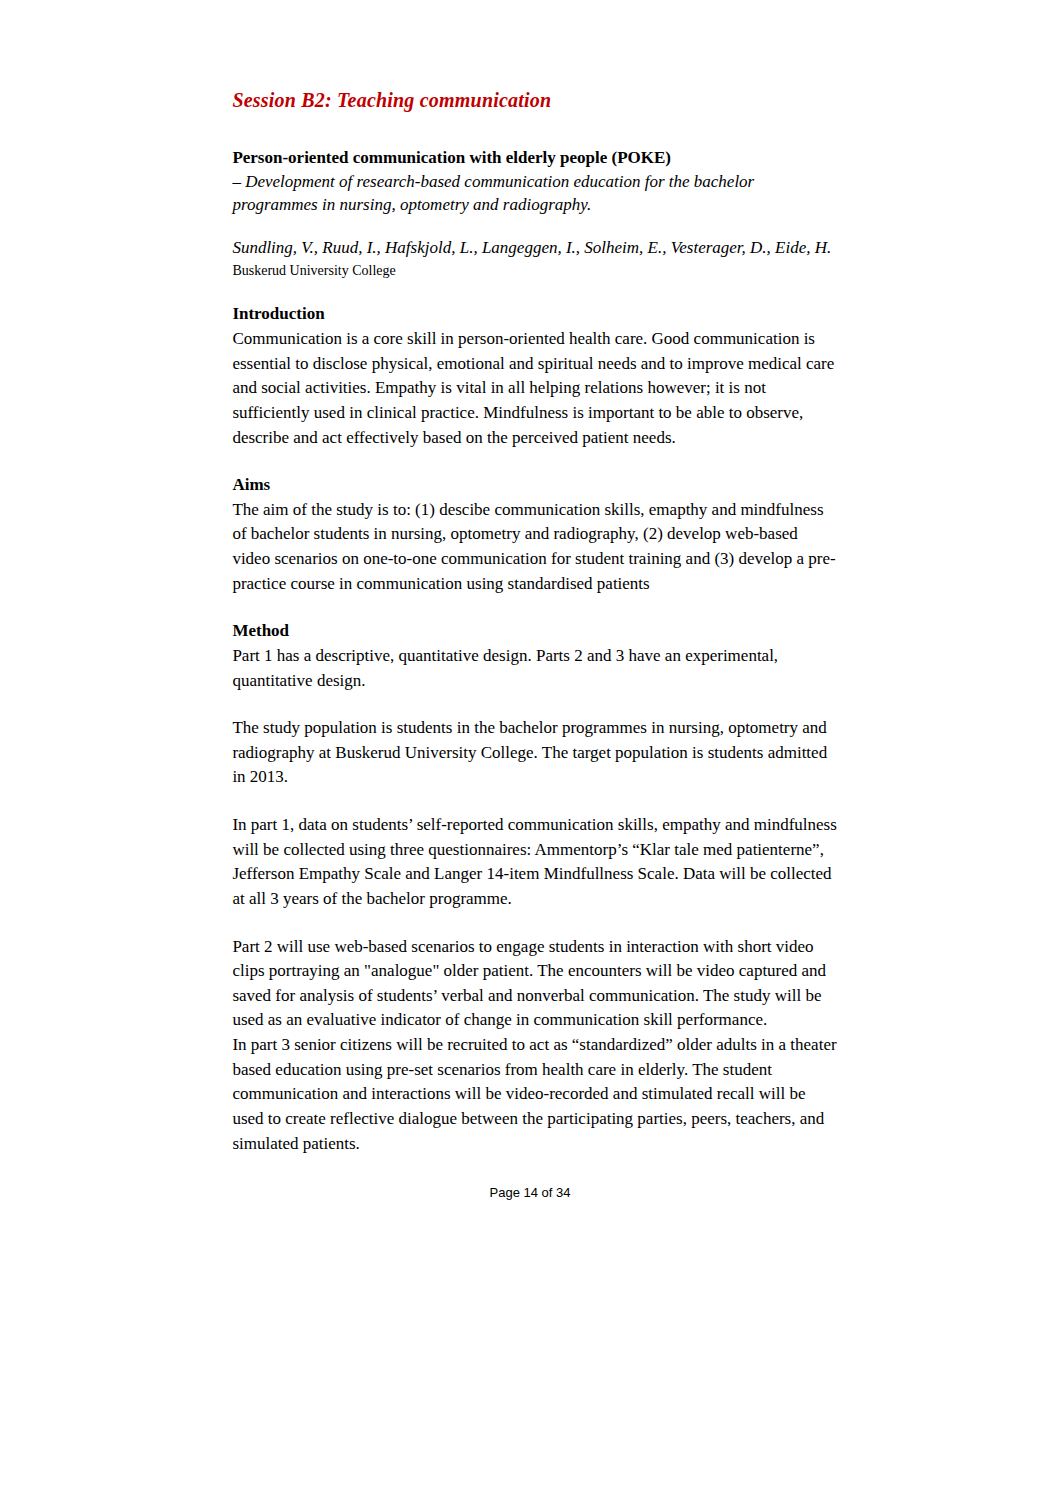Session B2: Teaching communication
Person-oriented communication with elderly people (POKE)
– Development of research-based communication education for the bachelor programmes in nursing, optometry and radiography.
Sundling, V., Ruud, I., Hafskjold, L., Langeggen, I., Solheim, E., Vesterager, D., Eide, H.
Buskerud University College
Introduction
Communication is a core skill in person-oriented health care. Good communication is essential to disclose physical, emotional and spiritual needs and to improve medical care and social activities. Empathy is vital in all helping relations however; it is not sufficiently used in clinical practice. Mindfulness is important to be able to observe, describe and act effectively based on the perceived patient needs.
Aims
The aim of the study is to: (1) descibe communication skills, emapthy and mindfulness of bachelor students in nursing, optometry and radiography, (2) develop web-based video scenarios on one-to-one communication for student training and (3) develop a pre-practice course in communication using standardised patients
Method
Part 1 has a descriptive, quantitative design. Parts 2 and 3 have an experimental, quantitative design.
The study population is students in the bachelor programmes in nursing, optometry and radiography at Buskerud University College. The target population is students admitted in 2013.
In part 1, data on students’ self-reported communication skills, empathy and mindfulness will be collected using three questionnaires: Ammentorp’s “Klar tale med patienterne”, Jefferson Empathy Scale and Langer 14-item Mindfullness Scale. Data will be collected at all 3 years of the bachelor programme.
Part 2 will use web-based scenarios to engage students in interaction with short video clips portraying an "analogue" older patient. The encounters will be video captured and saved for analysis of students’ verbal and nonverbal communication. The study will be used as an evaluative indicator of change in communication skill performance.
In part 3 senior citizens will be recruited to act as “standardized” older adults in a theater based education using pre-set scenarios from health care in elderly. The student communication and interactions will be video-recorded and stimulated recall will be used to create reflective dialogue between the participating parties, peers, teachers, and simulated patients.
Page 14 of 34